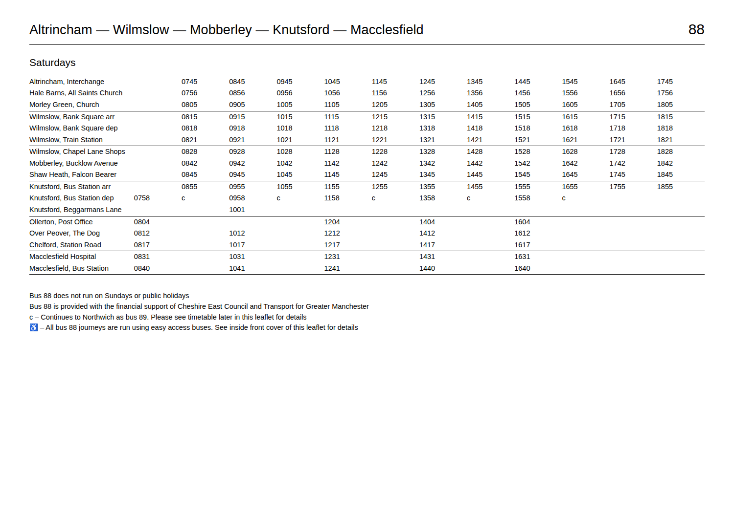Altrincham — Wilmslow — Mobberley — Knutsford — Macclesfield
88
Saturdays
Bus 88 Saturday timetable: Altrincham to Macclesfield
| Altrincham, Interchange | | 0745 | 0845 | 0945 | 1045 | 1145 | 1245 | 1345 | 1445 | 1545 | 1645 | 1745 |
| Hale Barns, All Saints Church | | 0756 | 0856 | 0956 | 1056 | 1156 | 1256 | 1356 | 1456 | 1556 | 1656 | 1756 |
| Morley Green, Church | | 0805 | 0905 | 1005 | 1105 | 1205 | 1305 | 1405 | 1505 | 1605 | 1705 | 1805 |
| Wilmslow, Bank Square arr | | 0815 | 0915 | 1015 | 1115 | 1215 | 1315 | 1415 | 1515 | 1615 | 1715 | 1815 |
| Wilmslow, Bank Square dep | | 0818 | 0918 | 1018 | 1118 | 1218 | 1318 | 1418 | 1518 | 1618 | 1718 | 1818 |
| Wilmslow, Train Station | | 0821 | 0921 | 1021 | 1121 | 1221 | 1321 | 1421 | 1521 | 1621 | 1721 | 1821 |
| Wilmslow, Chapel Lane Shops | | 0828 | 0928 | 1028 | 1128 | 1228 | 1328 | 1428 | 1528 | 1628 | 1728 | 1828 |
| Mobberley, Bucklow Avenue | | 0842 | 0942 | 1042 | 1142 | 1242 | 1342 | 1442 | 1542 | 1642 | 1742 | 1842 |
| Shaw Heath, Falcon Bearer | | 0845 | 0945 | 1045 | 1145 | 1245 | 1345 | 1445 | 1545 | 1645 | 1745 | 1845 |
| Knutsford, Bus Station arr | | 0855 | 0955 | 1055 | 1155 | 1255 | 1355 | 1455 | 1555 | 1655 | 1755 | 1855 |
| Knutsford, Bus Station dep | 0758 | c | 0958 | c | 1158 | c | 1358 | c | 1558 | c | | |
| Knutsford, Beggarmans Lane | | | 1001 | | | | | | | | | |
| Ollerton, Post Office | 0804 | | | | 1204 | | 1404 | | 1604 | | | |
| Over Peover, The Dog | 0812 | | 1012 | | 1212 | | 1412 | | 1612 | | | |
| Chelford, Station Road | 0817 | | 1017 | | 1217 | | 1417 | | 1617 | | | |
| Macclesfield Hospital | 0831 | | 1031 | | 1231 | | 1431 | | 1631 | | | |
| Macclesfield, Bus Station | 0840 | | 1041 | | 1241 | | 1440 | | 1640 | | | |
Bus 88 does not run on Sundays or public holidays
Bus 88 is provided with the financial support of Cheshire East Council and Transport for Greater Manchester
c – Continues to Northwich as bus 89. Please see timetable later in this leaflet for details
♿ – All bus 88 journeys are run using easy access buses. See inside front cover of this leaflet for details